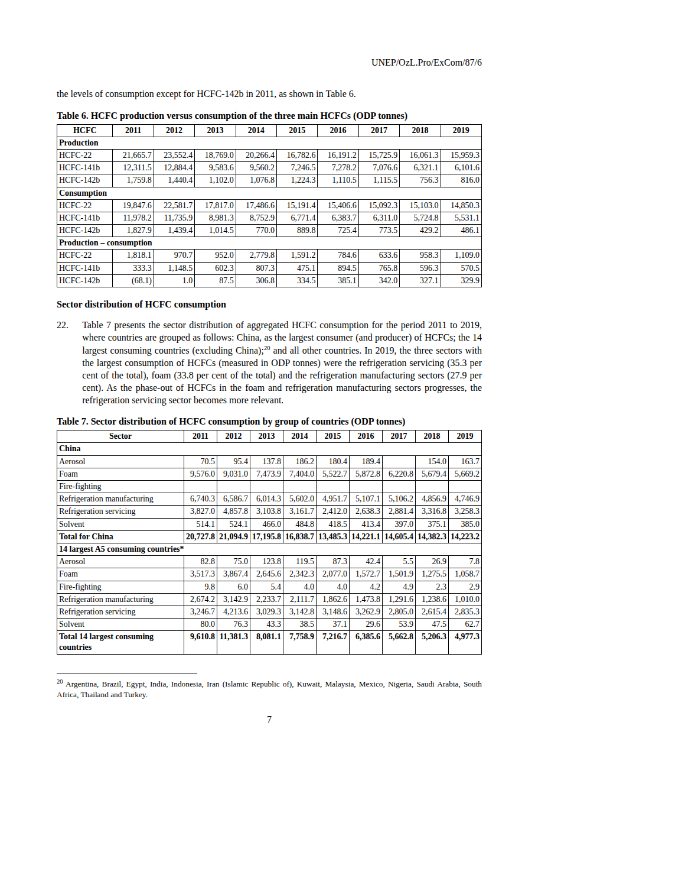UNEP/OzL.Pro/ExCom/87/6
the levels of consumption except for HCFC-142b in 2011, as shown in Table 6.
Table 6. HCFC production versus consumption of the three main HCFCs (ODP tonnes)
| HCFC | 2011 | 2012 | 2013 | 2014 | 2015 | 2016 | 2017 | 2018 | 2019 |
| --- | --- | --- | --- | --- | --- | --- | --- | --- | --- |
| Production |
| HCFC-22 | 21,665.7 | 23,552.4 | 18,769.0 | 20,266.4 | 16,782.6 | 16,191.2 | 15,725.9 | 16,061.3 | 15,959.3 |
| HCFC-141b | 12,311.5 | 12,884.4 | 9,583.6 | 9,560.2 | 7,246.5 | 7,278.2 | 7,076.6 | 6,321.1 | 6,101.6 |
| HCFC-142b | 1,759.8 | 1,440.4 | 1,102.0 | 1,076.8 | 1,224.3 | 1,110.5 | 1,115.5 | 756.3 | 816.0 |
| Consumption |
| HCFC-22 | 19,847.6 | 22,581.7 | 17,817.0 | 17,486.6 | 15,191.4 | 15,406.6 | 15,092.3 | 15,103.0 | 14,850.3 |
| HCFC-141b | 11,978.2 | 11,735.9 | 8,981.3 | 8,752.9 | 6,771.4 | 6,383.7 | 6,311.0 | 5,724.8 | 5,531.1 |
| HCFC-142b | 1,827.9 | 1,439.4 | 1,014.5 | 770.0 | 889.8 | 725.4 | 773.5 | 429.2 | 486.1 |
| Production – consumption |
| HCFC-22 | 1,818.1 | 970.7 | 952.0 | 2,779.8 | 1,591.2 | 784.6 | 633.6 | 958.3 | 1,109.0 |
| HCFC-141b | 333.3 | 1,148.5 | 602.3 | 807.3 | 475.1 | 894.5 | 765.8 | 596.3 | 570.5 |
| HCFC-142b | (68.1) | 1.0 | 87.5 | 306.8 | 334.5 | 385.1 | 342.0 | 327.1 | 329.9 |
Sector distribution of HCFC consumption
22.
Table 7 presents the sector distribution of aggregated HCFC consumption for the period 2011 to 2019, where countries are grouped as follows: China, as the largest consumer (and producer) of HCFCs; the 14 largest consuming countries (excluding China);20 and all other countries. In 2019, the three sectors with the largest consumption of HCFCs (measured in ODP tonnes) were the refrigeration servicing (35.3 per cent of the total), foam (33.8 per cent of the total) and the refrigeration manufacturing sectors (27.9 per cent). As the phase-out of HCFCs in the foam and refrigeration manufacturing sectors progresses, the refrigeration servicing sector becomes more relevant.
Table 7. Sector distribution of HCFC consumption by group of countries (ODP tonnes)
| Sector | 2011 | 2012 | 2013 | 2014 | 2015 | 2016 | 2017 | 2018 | 2019 |
| --- | --- | --- | --- | --- | --- | --- | --- | --- | --- |
| China |
| Aerosol | 70.5 | 95.4 | 137.8 | 186.2 | 180.4 | 189.4 | | 154.0 | 163.7 |
| Foam | 9,576.0 | 9,031.0 | 7,473.9 | 7,404.0 | 5,522.7 | 5,872.8 | 6,220.8 | 5,679.4 | 5,669.2 |
| Fire-fighting | | | | | | | | | |
| Refrigeration manufacturing | 6,740.3 | 6,586.7 | 6,014.3 | 5,602.0 | 4,951.7 | 5,107.1 | 5,106.2 | 4,856.9 | 4,746.9 |
| Refrigeration servicing | 3,827.0 | 4,857.8 | 3,103.8 | 3,161.7 | 2,412.0 | 2,638.3 | 2,881.4 | 3,316.8 | 3,258.3 |
| Solvent | 514.1 | 524.1 | 466.0 | 484.8 | 418.5 | 413.4 | 397.0 | 375.1 | 385.0 |
| Total for China | 20,727.8 | 21,094.9 | 17,195.8 | 16,838.7 | 13,485.3 | 14,221.1 | 14,605.4 | 14,382.3 | 14,223.2 |
| 14 largest A5 consuming countries* |
| Aerosol | 82.8 | 75.0 | 123.8 | 119.5 | 87.3 | 42.4 | 5.5 | 26.9 | 7.8 |
| Foam | 3,517.3 | 3,867.4 | 2,645.6 | 2,342.3 | 2,077.0 | 1,572.7 | 1,501.9 | 1,275.5 | 1,058.7 |
| Fire-fighting | 9.8 | 6.0 | 5.4 | 4.0 | 4.0 | 4.2 | 4.9 | 2.3 | 2.9 |
| Refrigeration manufacturing | 2,674.2 | 3,142.9 | 2,233.7 | 2,111.7 | 1,862.6 | 1,473.8 | 1,291.6 | 1,238.6 | 1,010.0 |
| Refrigeration servicing | 3,246.7 | 4,213.6 | 3,029.3 | 3,142.8 | 3,148.6 | 3,262.9 | 2,805.0 | 2,615.4 | 2,835.3 |
| Solvent | 80.0 | 76.3 | 43.3 | 38.5 | 37.1 | 29.6 | 53.9 | 47.5 | 62.7 |
| Total 14 largest consuming countries | 9,610.8 | 11,381.3 | 8,081.1 | 7,758.9 | 7,216.7 | 6,385.6 | 5,662.8 | 5,206.3 | 4,977.3 |
20 Argentina, Brazil, Egypt, India, Indonesia, Iran (Islamic Republic of), Kuwait, Malaysia, Mexico, Nigeria, Saudi Arabia, South Africa, Thailand and Turkey.
7